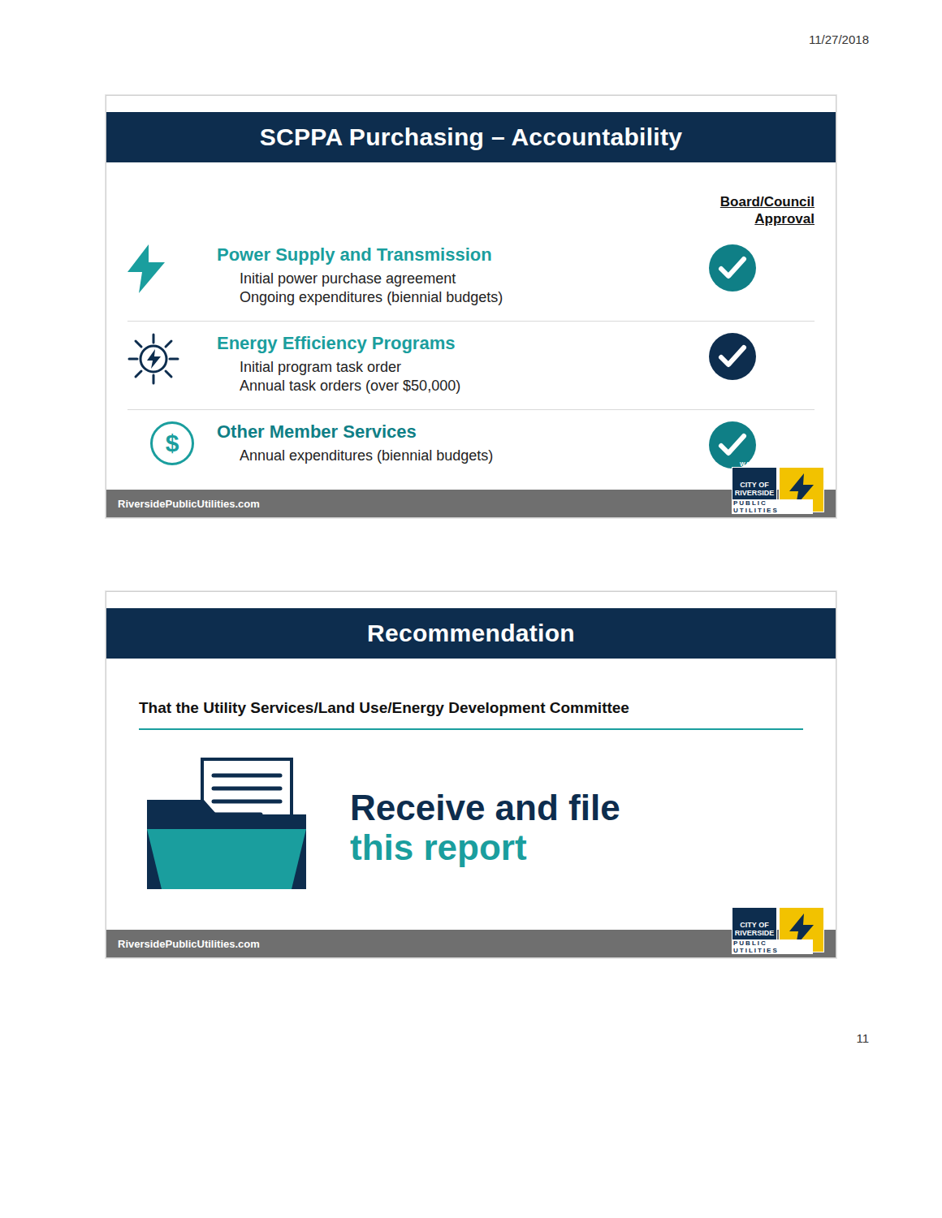11/27/2018
SCPPA Purchasing – Accountability
Board/Council
Approval
| | Power Supply and Transmission Initial power purchase agreement Ongoing expenditures (biennial budgets) | |
| | Energy Efficiency Programs Initial program task order Annual task orders (over $50,000) | |
| $ | Other Member Services Annual expenditures (biennial budgets) | |
RiversidePublicUtilities.com 21 WATER | ENERGY | LIFE
CITY OF
RIVERSIDE
PUBLIC UTILITIES
Recommendation
That the Utility Services/Land Use/Energy Development Committee
Receive and file this report
RiversidePublicUtilities.com 22 WATER | ENERGY | LIFE
CITY OF
RIVERSIDE
PUBLIC UTILITIES
11